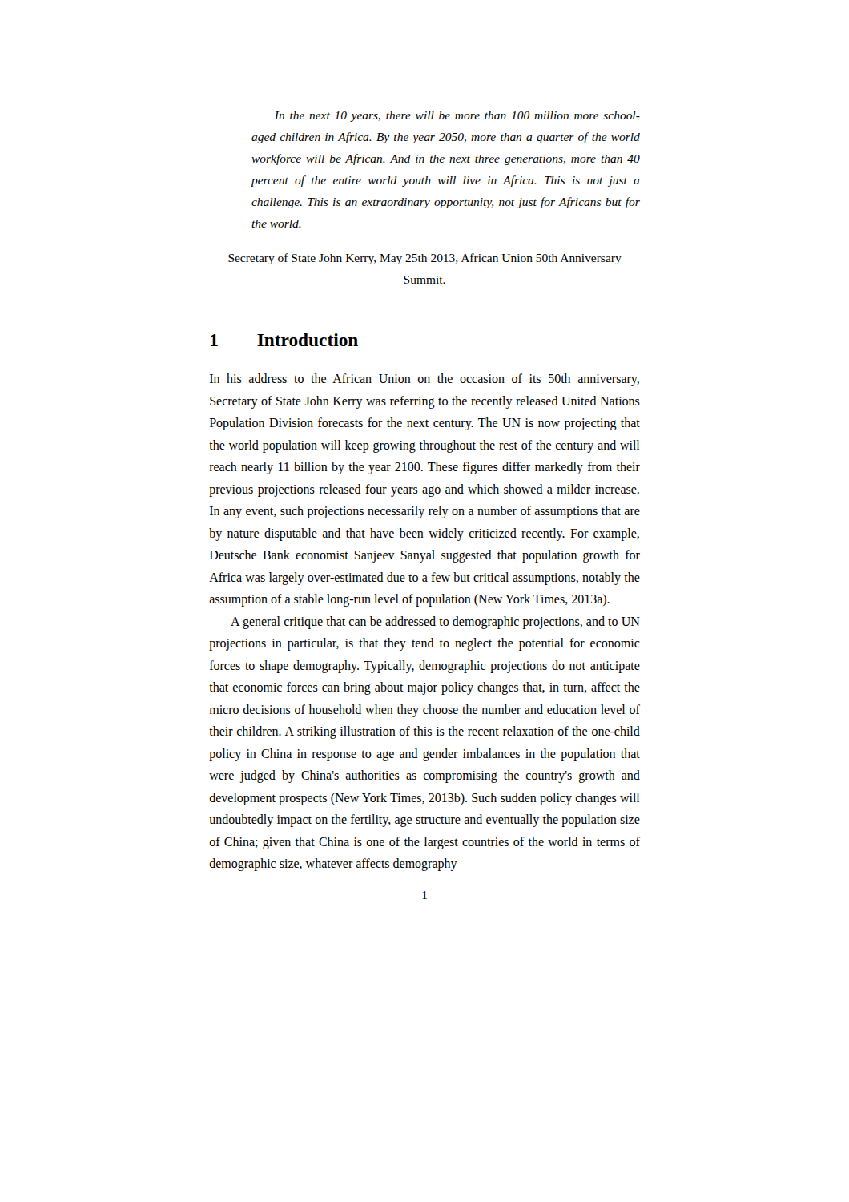In the next 10 years, there will be more than 100 million more school-aged children in Africa. By the year 2050, more than a quarter of the world workforce will be African. And in the next three generations, more than 40 percent of the entire world youth will live in Africa. This is not just a challenge. This is an extraordinary opportunity, not just for Africans but for the world.
Secretary of State John Kerry, May 25th 2013, African Union 50th Anniversary Summit.
1 Introduction
In his address to the African Union on the occasion of its 50th anniversary, Secretary of State John Kerry was referring to the recently released United Nations Population Division forecasts for the next century. The UN is now projecting that the world population will keep growing throughout the rest of the century and will reach nearly 11 billion by the year 2100. These figures differ markedly from their previous projections released four years ago and which showed a milder increase. In any event, such projections necessarily rely on a number of assumptions that are by nature disputable and that have been widely criticized recently. For example, Deutsche Bank economist Sanjeev Sanyal suggested that population growth for Africa was largely over-estimated due to a few but critical assumptions, notably the assumption of a stable long-run level of population (New York Times, 2013a).
A general critique that can be addressed to demographic projections, and to UN projections in particular, is that they tend to neglect the potential for economic forces to shape demography. Typically, demographic projections do not anticipate that economic forces can bring about major policy changes that, in turn, affect the micro decisions of household when they choose the number and education level of their children. A striking illustration of this is the recent relaxation of the one-child policy in China in response to age and gender imbalances in the population that were judged by China's authorities as compromising the country's growth and development prospects (New York Times, 2013b). Such sudden policy changes will undoubtedly impact on the fertility, age structure and eventually the population size of China; given that China is one of the largest countries of the world in terms of demographic size, whatever affects demography
1